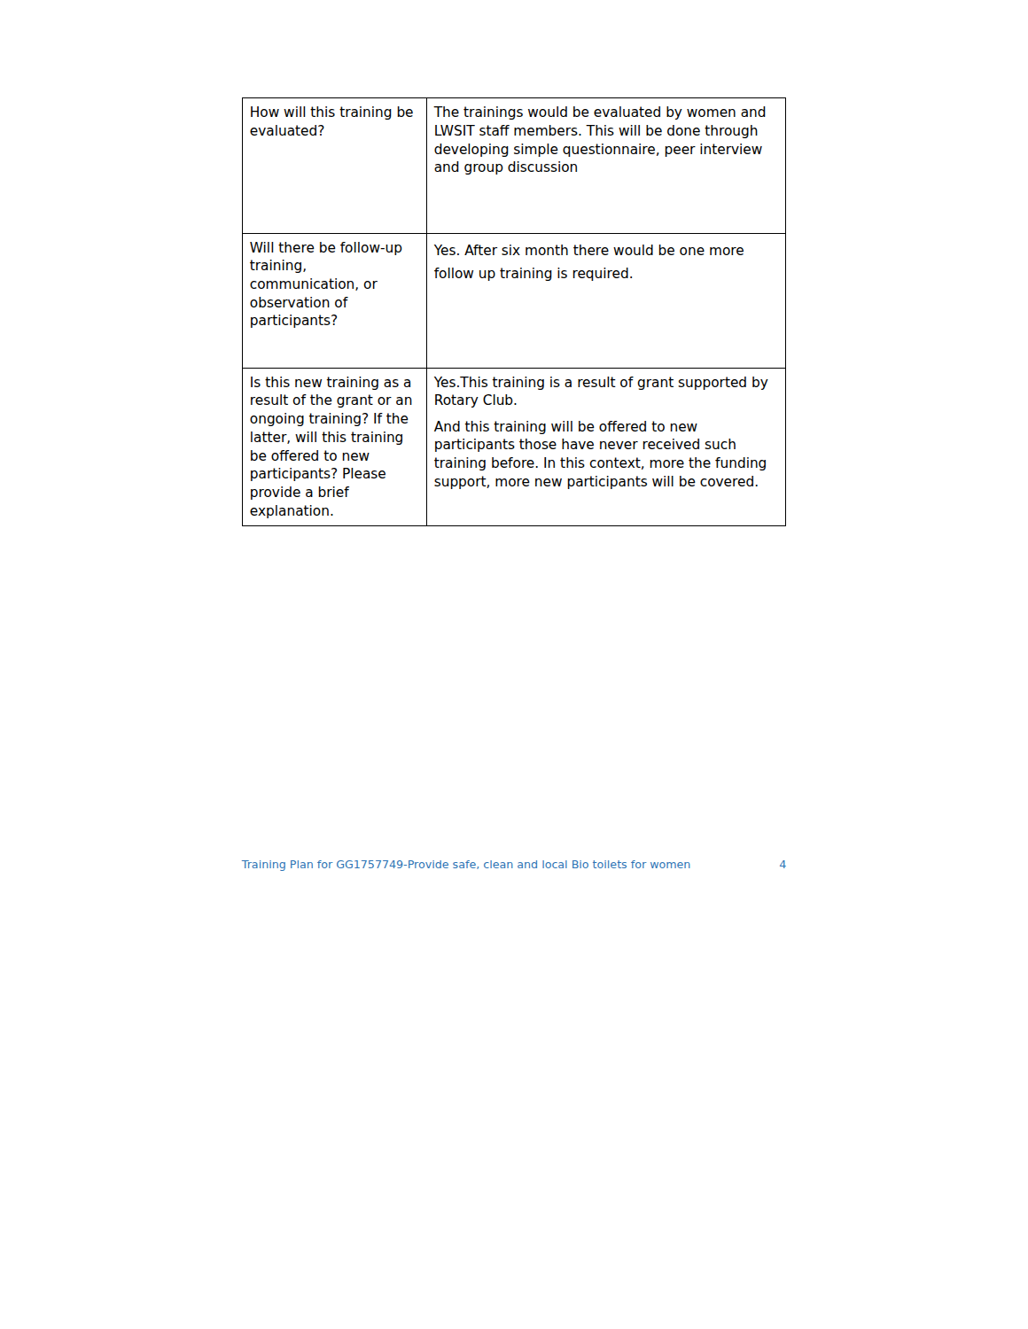| How will this training be evaluated? | The trainings would be evaluated by women and LWSIT staff members. This will be done through developing simple questionnaire, peer interview and group discussion |
| Will there be follow-up training, communication, or observation of participants? | Yes. After six month there would be one more follow up training is required. |
| Is this new training as a result of the grant or an ongoing training? If the latter, will this training be offered to new participants? Please provide a brief explanation. | Yes.This training is a result of grant supported by Rotary Club. And this training will be offered to new participants those have never received such training before. In this context, more the funding support, more new participants will be covered. |
Training Plan for GG1757749-Provide safe, clean and local Bio toilets for women
4